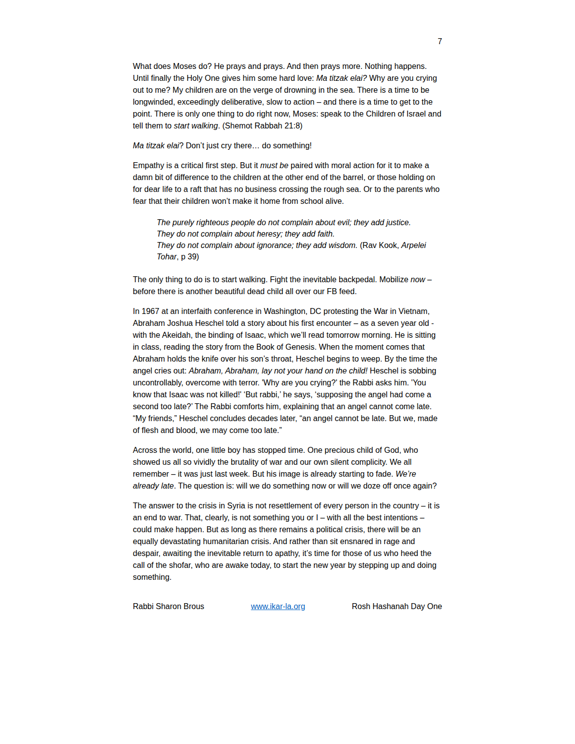7
What does Moses do? He prays and prays. And then prays more. Nothing happens. Until finally the Holy One gives him some hard love: Ma titzak elai? Why are you crying out to me? My children are on the verge of drowning in the sea. There is a time to be longwinded, exceedingly deliberative, slow to action – and there is a time to get to the point. There is only one thing to do right now, Moses: speak to the Children of Israel and tell them to start walking. (Shemot Rabbah 21:8)
Ma titzak elai? Don’t just cry there… do something!
Empathy is a critical first step. But it must be paired with moral action for it to make a damn bit of difference to the children at the other end of the barrel, or those holding on for dear life to a raft that has no business crossing the rough sea. Or to the parents who fear that their children won’t make it home from school alive.
The purely righteous people do not complain about evil; they add justice.
They do not complain about heresy; they add faith.
They do not complain about ignorance; they add wisdom. (Rav Kook, Arpelei Tohar, p 39)
The only thing to do is to start walking. Fight the inevitable backpedal. Mobilize now – before there is another beautiful dead child all over our FB feed.
In 1967 at an interfaith conference in Washington, DC protesting the War in Vietnam, Abraham Joshua Heschel told a story about his first encounter – as a seven year old - with the Akeidah, the binding of Isaac, which we’ll read tomorrow morning. He is sitting in class, reading the story from the Book of Genesis. When the moment comes that Abraham holds the knife over his son’s throat, Heschel begins to weep. By the time the angel cries out: Abraham, Abraham, lay not your hand on the child! Heschel is sobbing uncontrollably, overcome with terror. 'Why are you crying?' the Rabbi asks him. 'You know that Isaac was not killed!' ‘But rabbi,’ he says, ‘supposing the angel had come a second too late?’ The Rabbi comforts him, explaining that an angel cannot come late. “My friends,” Heschel concludes decades later, “an angel cannot be late. But we, made of flesh and blood, we may come too late.”
Across the world, one little boy has stopped time. One precious child of God, who showed us all so vividly the brutality of war and our own silent complicity. We all remember – it was just last week. But his image is already starting to fade. We’re already late. The question is: will we do something now or will we doze off once again?
The answer to the crisis in Syria is not resettlement of every person in the country – it is an end to war. That, clearly, is not something you or I – with all the best intentions – could make happen. But as long as there remains a political crisis, there will be an equally devastating humanitarian crisis. And rather than sit ensnared in rage and despair, awaiting the inevitable return to apathy, it’s time for those of us who heed the call of the shofar, who are awake today, to start the new year by stepping up and doing something.
Rabbi Sharon Brous www.ikar-la.org Rosh Hashanah Day One